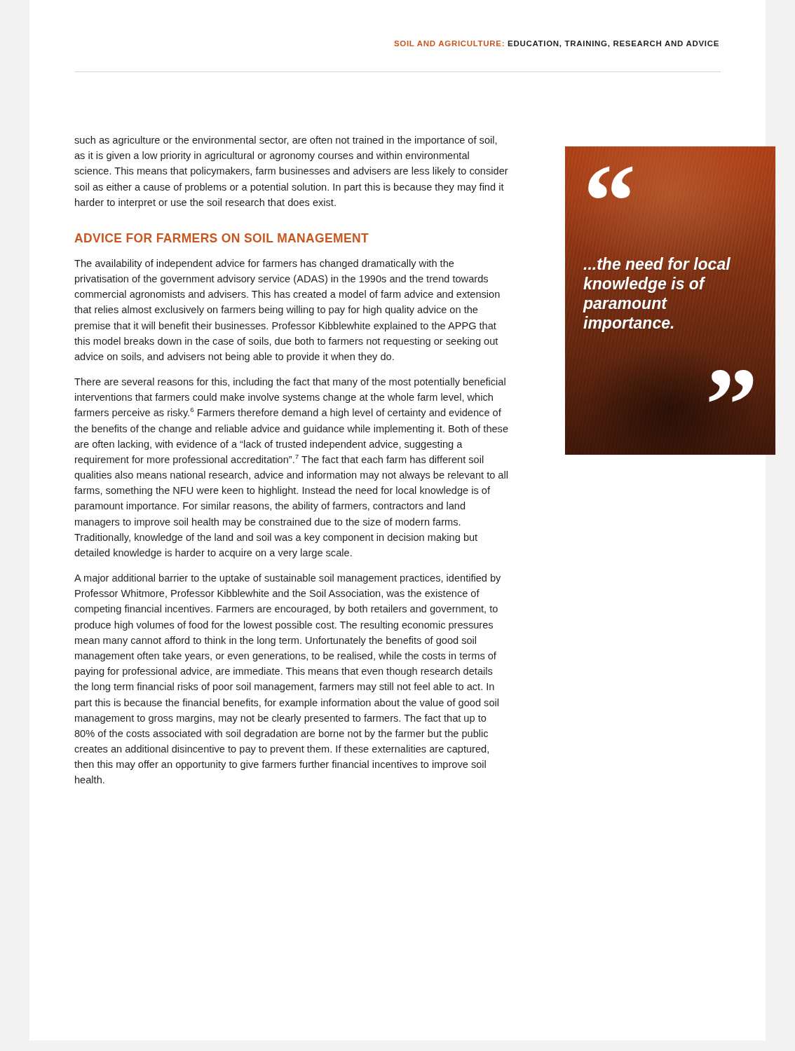SOIL AND AGRICULTURE: EDUCATION, TRAINING, RESEARCH AND ADVICE
such as agriculture or the environmental sector, are often not trained in the importance of soil, as it is given a low priority in agricultural or agronomy courses and within environmental science. This means that policymakers, farm businesses and advisers are less likely to consider soil as either a cause of problems or a potential solution. In part this is because they may find it harder to interpret or use the soil research that does exist.
Advice for farmers on soil management
The availability of independent advice for farmers has changed dramatically with the privatisation of the government advisory service (ADAS) in the 1990s and the trend towards commercial agronomists and advisers. This has created a model of farm advice and extension that relies almost exclusively on farmers being willing to pay for high quality advice on the premise that it will benefit their businesses. Professor Kibblewhite explained to the APPG that this model breaks down in the case of soils, due both to farmers not requesting or seeking out advice on soils, and advisers not being able to provide it when they do.
There are several reasons for this, including the fact that many of the most potentially beneficial interventions that farmers could make involve systems change at the whole farm level, which farmers perceive as risky.6 Farmers therefore demand a high level of certainty and evidence of the benefits of the change and reliable advice and guidance while implementing it. Both of these are often lacking, with evidence of a “lack of trusted independent advice, suggesting a requirement for more professional accreditation”.7 The fact that each farm has different soil qualities also means national research, advice and information may not always be relevant to all farms, something the NFU were keen to highlight. Instead the need for local knowledge is of paramount importance. For similar reasons, the ability of farmers, contractors and land managers to improve soil health may be constrained due to the size of modern farms. Traditionally, knowledge of the land and soil was a key component in decision making but detailed knowledge is harder to acquire on a very large scale.
A major additional barrier to the uptake of sustainable soil management practices, identified by Professor Whitmore, Professor Kibblewhite and the Soil Association, was the existence of competing financial incentives. Farmers are encouraged, by both retailers and government, to produce high volumes of food for the lowest possible cost. The resulting economic pressures mean many cannot afford to think in the long term. Unfortunately the benefits of good soil management often take years, or even generations, to be realised, while the costs in terms of paying for professional advice, are immediate. This means that even though research details the long term financial risks of poor soil management, farmers may still not feel able to act. In part this is because the financial benefits, for example information about the value of good soil management to gross margins, may not be clearly presented to farmers. The fact that up to 80% of the costs associated with soil degradation are borne not by the farmer but the public creates an additional disincentive to pay to prevent them. If these externalities are captured, then this may offer an opportunity to give farmers further financial incentives to improve soil health.
“
...the need for local knowledge is of paramount importance.
”